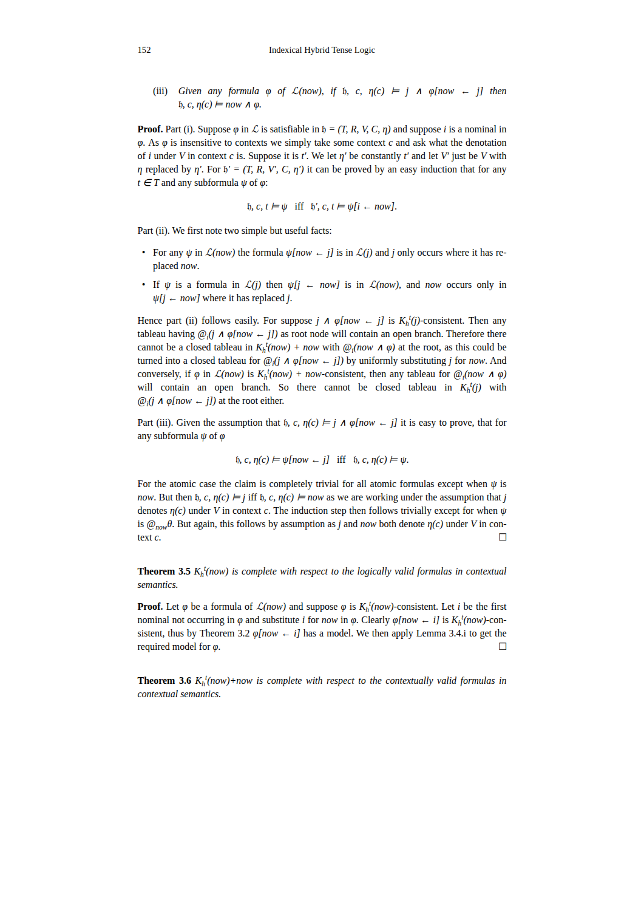152
Indexical Hybrid Tense Logic
(iii)
Given any formula φ of ℒ(now), if 𝔥, c, η(c) ⊨ j ∧ φ[now ← j] then 𝔥, c, η(c) ⊨ now ∧ φ.
Proof. Part (i). Suppose φ in ℒ is satisfiable in 𝔥 = (T, R, V, C, η) and suppose i is a nominal in φ. As φ is insensitive to contexts we simply take some context c and ask what the denotation of i under V in context c is. Suppose it is t′. We let η′ be constantly t′ and let V′ just be V with η replaced by η′. For 𝔥′ = (T, R, V′, C, η′) it can be proved by an easy induction that for any t ∈ T and any subformula ψ of φ:
𝔥, c, t ⊨ ψ iff 𝔥′, c, t ⊨ ψ[i ← now].
Part (ii). We first note two simple but useful facts:
For any ψ in ℒ(now) the formula ψ[now ← j] is in ℒ(j) and j only occurs where it has replaced now.
If ψ is a formula in ℒ(j) then ψ[j ← now] is in ℒ(now), and now occurs only in ψ[j ← now] where it has replaced j.
Hence part (ii) follows easily. For suppose j ∧ φ[now ← j] is Kht(j)-consistent. Then any tableau having @i(j ∧ φ[now ← j]) as root node will contain an open branch. Therefore there cannot be a closed tableau in Kht(now) + now with @i(now ∧ φ) at the root, as this could be turned into a closed tableau for @i(j ∧ φ[now ← j]) by uniformly substituting j for now. And conversely, if φ in ℒ(now) is Kht(now) + now-consistent, then any tableau for @i(now ∧ φ) will contain an open branch. So there cannot be closed tableau in Kht(j) with @i(j ∧ φ[now ← j]) at the root either.
Part (iii). Given the assumption that 𝔥, c, η(c) ⊨ j ∧ φ[now ← j] it is easy to prove, that for any subformula ψ of φ
𝔥, c, η(c) ⊨ ψ[now ← j] iff 𝔥, c, η(c) ⊨ ψ.
For the atomic case the claim is completely trivial for all atomic formulas except when ψ is now. But then 𝔥, c, η(c) ⊨ j iff 𝔥, c, η(c) ⊨ now as we are working under the assumption that j denotes η(c) under V in context c. The induction step then follows trivially except for when ψ is @nowθ. But again, this follows by assumption as j and now both denote η(c) under V in context c.☐
Theorem 3.5 Kht(now) is complete with respect to the logically valid formulas in contextual semantics.
Proof. Let φ be a formula of ℒ(now) and suppose φ is Kht(now)-consistent. Let i be the first nominal not occurring in φ and substitute i for now in φ. Clearly φ[now ← i] is Kht(now)-consistent, thus by Theorem 3.2 φ[now ← i] has a model. We then apply Lemma 3.4.i to get the required model for φ.☐
Theorem 3.6 Kht(now)+now is complete with respect to the contextually valid formulas in contextual semantics.